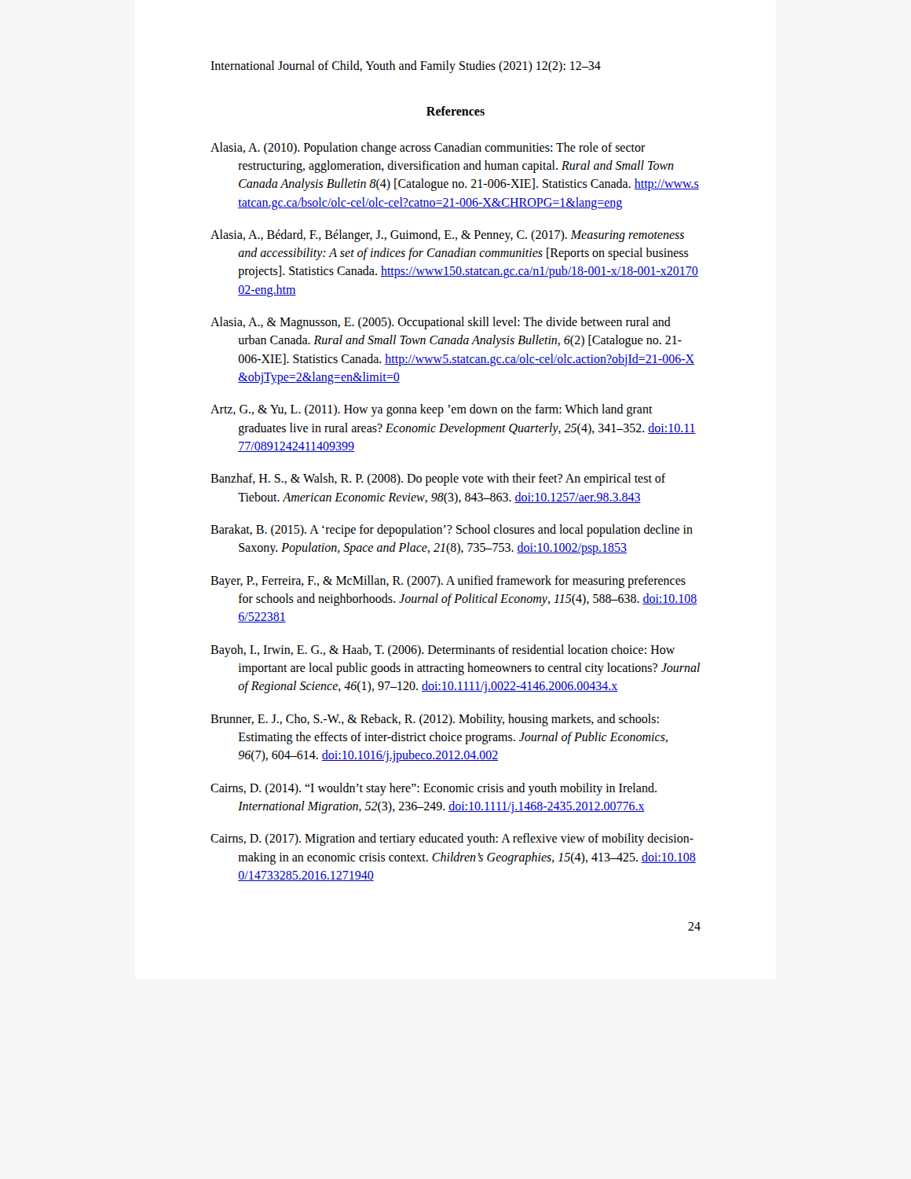International Journal of Child, Youth and Family Studies (2021) 12(2): 12–34
References
Alasia, A. (2010). Population change across Canadian communities: The role of sector restructuring, agglomeration, diversification and human capital. Rural and Small Town Canada Analysis Bulletin 8(4) [Catalogue no. 21-006-XIE]. Statistics Canada. http://www.statcan.gc.ca/bsolc/olc-cel/olc-cel?catno=21-006-X&CHROPG=1&lang=eng
Alasia, A., Bédard, F., Bélanger, J., Guimond, E., & Penney, C. (2017). Measuring remoteness and accessibility: A set of indices for Canadian communities [Reports on special business projects]. Statistics Canada. https://www150.statcan.gc.ca/n1/pub/18-001-x/18-001-x2017002-eng.htm
Alasia, A., & Magnusson, E. (2005). Occupational skill level: The divide between rural and urban Canada. Rural and Small Town Canada Analysis Bulletin, 6(2) [Catalogue no. 21-006-XIE]. Statistics Canada. http://www5.statcan.gc.ca/olc-cel/olc.action?objId=21-006-X&objType=2&lang=en&limit=0
Artz, G., & Yu, L. (2011). How ya gonna keep ’em down on the farm: Which land grant graduates live in rural areas? Economic Development Quarterly, 25(4), 341–352. doi:10.1177/0891242411409399
Banzhaf, H. S., & Walsh, R. P. (2008). Do people vote with their feet? An empirical test of Tiebout. American Economic Review, 98(3), 843–863. doi:10.1257/aer.98.3.843
Barakat, B. (2015). A ‘recipe for depopulation’? School closures and local population decline in Saxony. Population, Space and Place, 21(8), 735–753. doi:10.1002/psp.1853
Bayer, P., Ferreira, F., & McMillan, R. (2007). A unified framework for measuring preferences for schools and neighborhoods. Journal of Political Economy, 115(4), 588–638. doi:10.1086/522381
Bayoh, I., Irwin, E. G., & Haab, T. (2006). Determinants of residential location choice: How important are local public goods in attracting homeowners to central city locations? Journal of Regional Science, 46(1), 97–120. doi:10.1111/j.0022-4146.2006.00434.x
Brunner, E. J., Cho, S.-W., & Reback, R. (2012). Mobility, housing markets, and schools: Estimating the effects of inter-district choice programs. Journal of Public Economics, 96(7), 604–614. doi:10.1016/j.jpubeco.2012.04.002
Cairns, D. (2014). “I wouldn’t stay here”: Economic crisis and youth mobility in Ireland. International Migration, 52(3), 236–249. doi:10.1111/j.1468-2435.2012.00776.x
Cairns, D. (2017). Migration and tertiary educated youth: A reflexive view of mobility decision-making in an economic crisis context. Children’s Geographies, 15(4), 413–425. doi:10.1080/14733285.2016.1271940
24